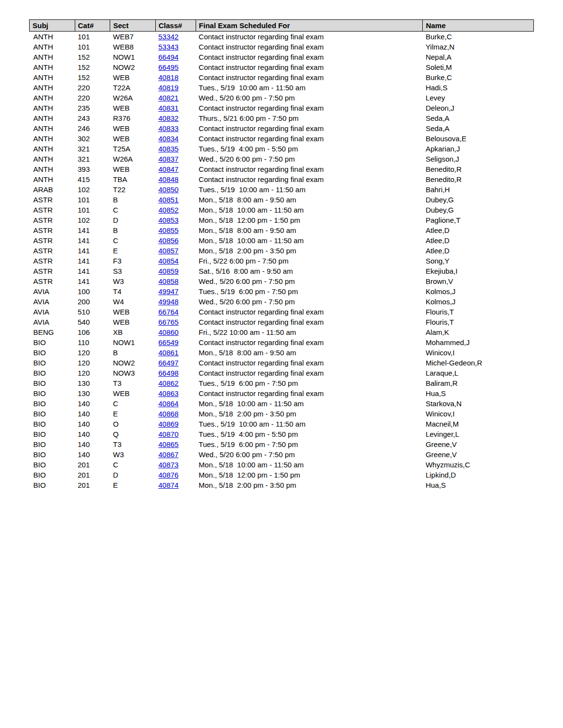| Subj | Cat# | Sect | Class# | Final Exam Scheduled For | Name |
| --- | --- | --- | --- | --- | --- |
| ANTH | 101 | WEB7 | 53342 | Contact instructor regarding final exam | Burke,C |
| ANTH | 101 | WEB8 | 53343 | Contact instructor regarding final exam | Yilmaz,N |
| ANTH | 152 | NOW1 | 66494 | Contact instructor regarding final exam | Nepal,A |
| ANTH | 152 | NOW2 | 66495 | Contact instructor regarding final exam | Soleti,M |
| ANTH | 152 | WEB | 40818 | Contact instructor regarding final exam | Burke,C |
| ANTH | 220 | T22A | 40819 | Tues., 5/19 10:00 am - 11:50 am | Hadi,S |
| ANTH | 220 | W26A | 40821 | Wed., 5/20 6:00 pm - 7:50 pm | Levey |
| ANTH | 235 | WEB | 40831 | Contact instructor regarding final exam | Deleon,J |
| ANTH | 243 | R376 | 40832 | Thurs., 5/21 6:00 pm - 7:50 pm | Seda,A |
| ANTH | 246 | WEB | 40833 | Contact instructor regarding final exam | Seda,A |
| ANTH | 302 | WEB | 40834 | Contact instructor regarding final exam | Belousova,E |
| ANTH | 321 | T25A | 40835 | Tues., 5/19 4:00 pm - 5:50 pm | Apkarian,J |
| ANTH | 321 | W26A | 40837 | Wed., 5/20 6:00 pm - 7:50 pm | Seligson,J |
| ANTH | 393 | WEB | 40847 | Contact instructor regarding final exam | Benedito,R |
| ANTH | 415 | TBA | 40848 | Contact instructor regarding final exam | Benedito,R |
| ARAB | 102 | T22 | 40850 | Tues., 5/19 10:00 am - 11:50 am | Bahri,H |
| ASTR | 101 | B | 40851 | Mon., 5/18 8:00 am - 9:50 am | Dubey,G |
| ASTR | 101 | C | 40852 | Mon., 5/18 10:00 am - 11:50 am | Dubey,G |
| ASTR | 102 | D | 40853 | Mon., 5/18 12:00 pm - 1:50 pm | Paglione,T |
| ASTR | 141 | B | 40855 | Mon., 5/18 8:00 am - 9:50 am | Atlee,D |
| ASTR | 141 | C | 40856 | Mon., 5/18 10:00 am - 11:50 am | Atlee,D |
| ASTR | 141 | E | 40857 | Mon., 5/18 2:00 pm - 3:50 pm | Atlee,D |
| ASTR | 141 | F3 | 40854 | Fri., 5/22 6:00 pm - 7:50 pm | Song,Y |
| ASTR | 141 | S3 | 40859 | Sat., 5/16 8:00 am - 9:50 am | Ekejiuba,I |
| ASTR | 141 | W3 | 40858 | Wed., 5/20 6:00 pm - 7:50 pm | Brown,V |
| AVIA | 100 | T4 | 49947 | Tues., 5/19 6:00 pm - 7:50 pm | Kolmos,J |
| AVIA | 200 | W4 | 49948 | Wed., 5/20 6:00 pm - 7:50 pm | Kolmos,J |
| AVIA | 510 | WEB | 66764 | Contact instructor regarding final exam | Flouris,T |
| AVIA | 540 | WEB | 66765 | Contact instructor regarding final exam | Flouris,T |
| BENG | 106 | XB | 40860 | Fri., 5/22 10:00 am - 11:50 am | Alam,K |
| BIO | 110 | NOW1 | 66549 | Contact instructor regarding final exam | Mohammed,J |
| BIO | 120 | B | 40861 | Mon., 5/18 8:00 am - 9:50 am | Winicov,I |
| BIO | 120 | NOW2 | 66497 | Contact instructor regarding final exam | Michel-Gedeon,R |
| BIO | 120 | NOW3 | 66498 | Contact instructor regarding final exam | Laraque,L |
| BIO | 130 | T3 | 40862 | Tues., 5/19 6:00 pm - 7:50 pm | Baliram,R |
| BIO | 130 | WEB | 40863 | Contact instructor regarding final exam | Hua,S |
| BIO | 140 | C | 40864 | Mon., 5/18 10:00 am - 11:50 am | Starkova,N |
| BIO | 140 | E | 40868 | Mon., 5/18 2:00 pm - 3:50 pm | Winicov,I |
| BIO | 140 | O | 40869 | Tues., 5/19 10:00 am - 11:50 am | Macneil,M |
| BIO | 140 | Q | 40870 | Tues., 5/19 4:00 pm - 5:50 pm | Levinger,L |
| BIO | 140 | T3 | 40865 | Tues., 5/19 6:00 pm - 7:50 pm | Greene,V |
| BIO | 140 | W3 | 40867 | Wed., 5/20 6:00 pm - 7:50 pm | Greene,V |
| BIO | 201 | C | 40873 | Mon., 5/18 10:00 am - 11:50 am | Whyzmuzis,C |
| BIO | 201 | D | 40876 | Mon., 5/18 12:00 pm - 1:50 pm | Lipkind,D |
| BIO | 201 | E | 40874 | Mon., 5/18 2:00 pm - 3:50 pm | Hua,S |